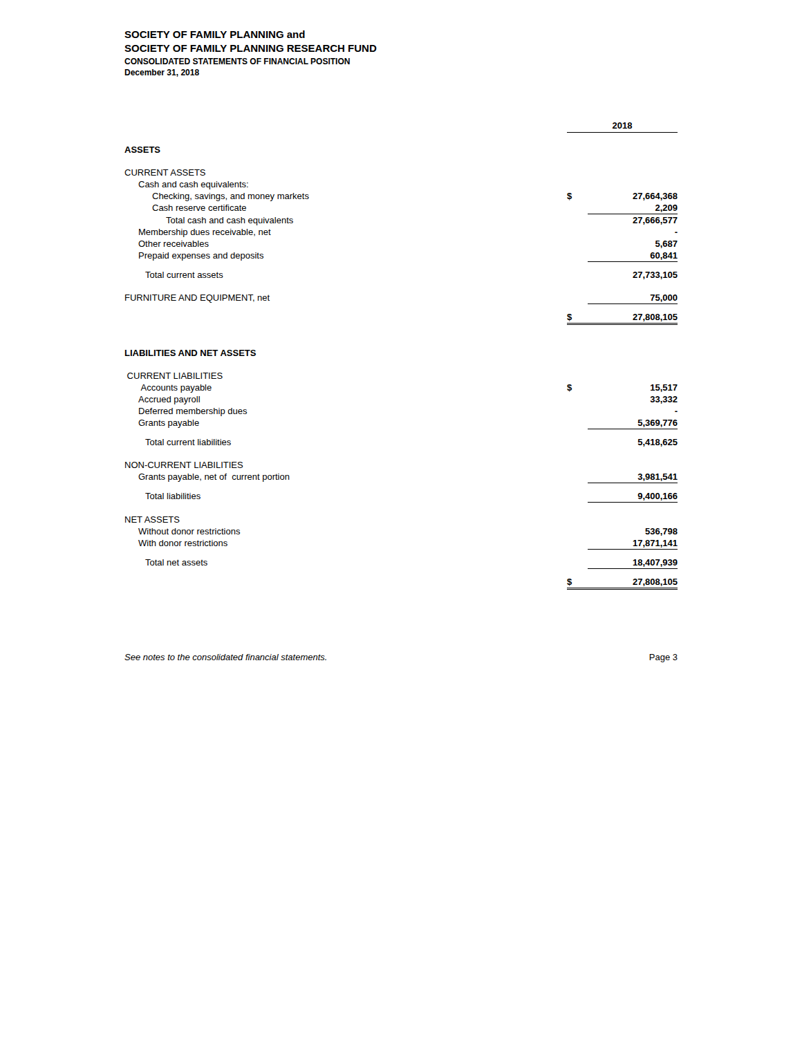SOCIETY OF FAMILY PLANNING and
SOCIETY OF FAMILY PLANNING RESEARCH FUND
CONSOLIDATED STATEMENTS OF FINANCIAL POSITION
December 31, 2018
| | | 2018 |
| ASSETS | | | |
| CURRENT ASSETS | | | |
| Cash and cash equivalents: | | | |
| Checking, savings, and money markets | | $ | 27,664,368 |
| Cash reserve certificate | | | 2,209 |
| Total cash and cash equivalents | | | 27,666,577 |
| Membership dues receivable, net | | | - |
| Other receivables | | | 5,687 |
| Prepaid expenses and deposits | | | 60,841 |
| Total current assets | | | 27,733,105 |
| FURNITURE AND EQUIPMENT, net | | | 75,000 |
| | | $ | 27,808,105 |
| LIABILITIES AND NET ASSETS | | | |
| CURRENT LIABILITIES | | | |
| Accounts payable | | $ | 15,517 |
| Accrued payroll | | | 33,332 |
| Deferred membership dues | | | - |
| Grants payable | | | 5,369,776 |
| Total current liabilities | | | 5,418,625 |
| NON-CURRENT LIABILITIES | | | |
| Grants payable, net of current portion | | | 3,981,541 |
| Total liabilities | | | 9,400,166 |
| NET ASSETS | | | |
| Without donor restrictions | | | 536,798 |
| With donor restrictions | | | 17,871,141 |
| Total net assets | | | 18,407,939 |
| | | $ | 27,808,105 |
See notes to the consolidated financial statements. Page 3